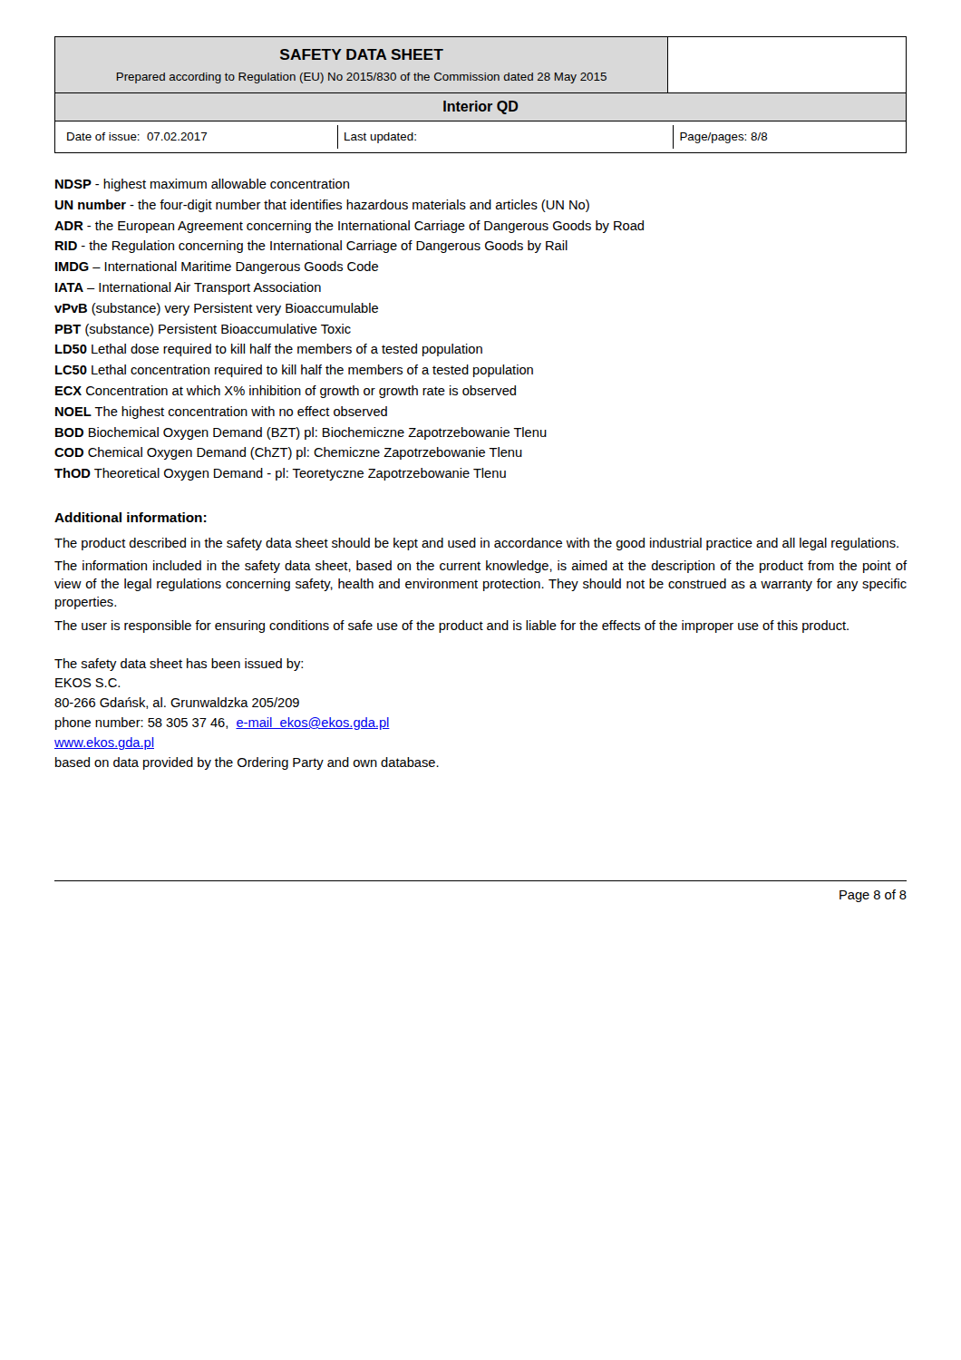| SAFETY DATA SHEET Prepared according to Regulation (EU) No 2015/830 of the Commission dated 28 May 2015 | |
| Interior QD |
| / Date of issue: 07.02.2017 / Last updated: / Page/pages: 8/8 / |
NDSP - highest maximum allowable concentration
UN number - the four-digit number that identifies hazardous materials and articles (UN No)
ADR - the European Agreement concerning the International Carriage of Dangerous Goods by Road
RID - the Regulation concerning the International Carriage of Dangerous Goods by Rail
IMDG – International Maritime Dangerous Goods Code
IATA – International Air Transport Association
vPvB (substance) very Persistent very Bioaccumulable
PBT (substance) Persistent Bioaccumulative Toxic
LD50 Lethal dose required to kill half the members of a tested population
LC50 Lethal concentration required to kill half the members of a tested population
ECX Concentration at which X% inhibition of growth or growth rate is observed
NOEL The highest concentration with no effect observed
BOD Biochemical Oxygen Demand (BZT) pl: Biochemiczne Zapotrzebowanie Tlenu
COD Chemical Oxygen Demand (ChZT) pl: Chemiczne Zapotrzebowanie Tlenu
ThOD Theoretical Oxygen Demand - pl: Teoretyczne Zapotrzebowanie Tlenu
Additional information:
The product described in the safety data sheet should be kept and used in accordance with the good industrial practice and all legal regulations.
The information included in the safety data sheet, based on the current knowledge, is aimed at the description of the product from the point of view of the legal regulations concerning safety, health and environment protection. They should not be construed as a warranty for any specific properties.
The user is responsible for ensuring conditions of safe use of the product and is liable for the effects of the improper use of this product.
The safety data sheet has been issued by:
EKOS S.C.
80-266 Gdańsk, al. Grunwaldzka 205/209
phone number: 58 305 37 46, e-mail ekos@ekos.gda.pl
www.ekos.gda.pl
based on data provided by the Ordering Party and own database.
Page 8 of 8